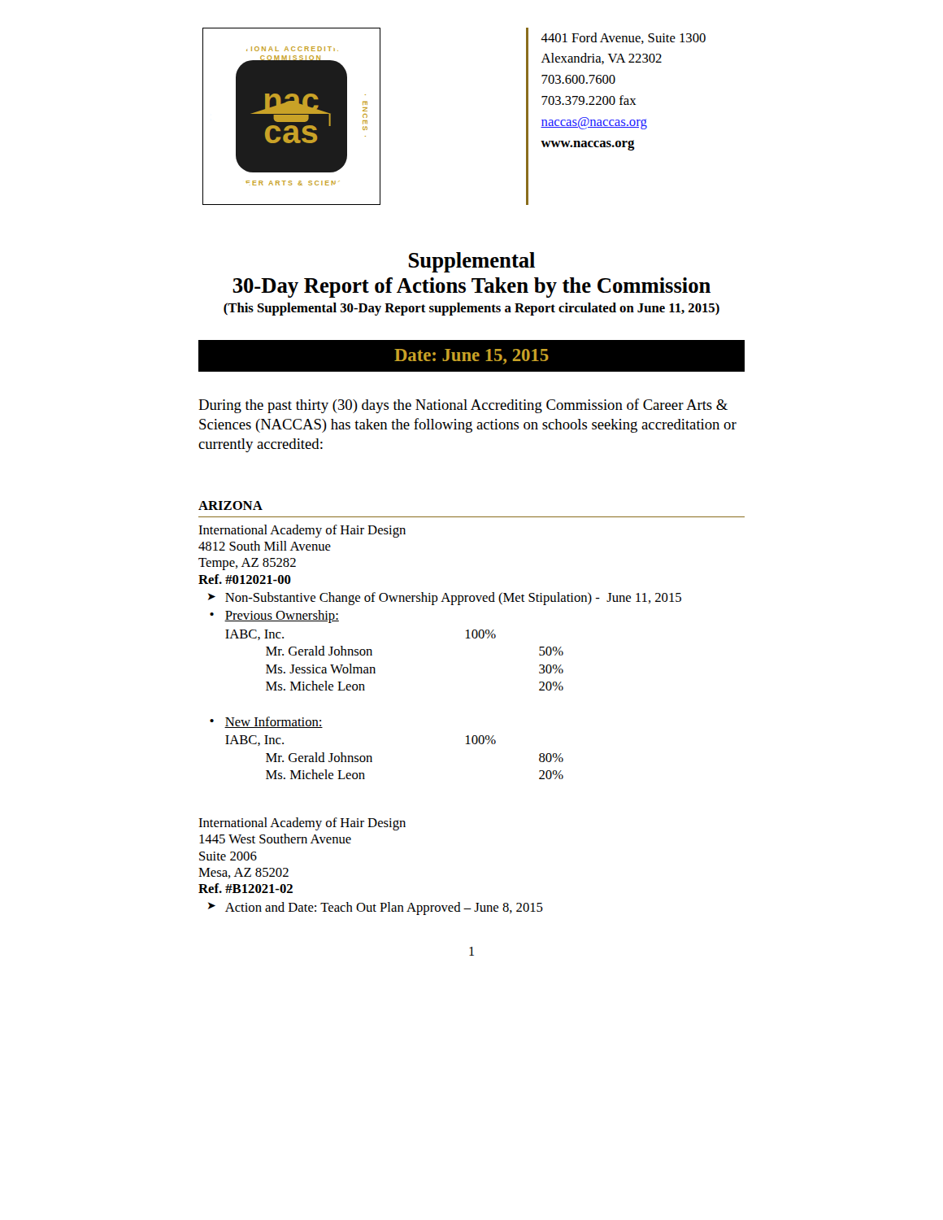NATIONAL ACCREDITING COMMISSION
CAREER ARTS & SCIENCES
· OF ·
· ENCES ·
nac cas
4401 Ford Avenue, Suite 1300
Alexandria, VA 22302
703.600.7600
703.379.2200 fax
naccas@naccas.org
www.naccas.org
Supplemental 30-Day Report of Actions Taken by the Commission
(This Supplemental 30-Day Report supplements a Report circulated on June 11, 2015)
Date: June 15, 2015
During the past thirty (30) days the National Accrediting Commission of Career Arts & Sciences (NACCAS) has taken the following actions on schools seeking accreditation or currently accredited:
ARIZONA
International Academy of Hair Design 4812 South Mill Avenue Tempe, AZ 85282 Ref. #012021-00
Non-Substantive Change of Ownership Approved (Met Stipulation) - June 11, 2015
Previous Ownership:
| IABC, Inc. | 100% | |
| Mr. Gerald Johnson | | 50% |
| Ms. Jessica Wolman | | 30% |
| Ms. Michele Leon | | 20% |
New Information:
| IABC, Inc. | 100% | |
| Mr. Gerald Johnson | | 80% |
| Ms. Michele Leon | | 20% |
International Academy of Hair Design 1445 West Southern Avenue Suite 2006 Mesa, AZ 85202 Ref. #B12021-02
Action and Date: Teach Out Plan Approved – June 8, 2015
1